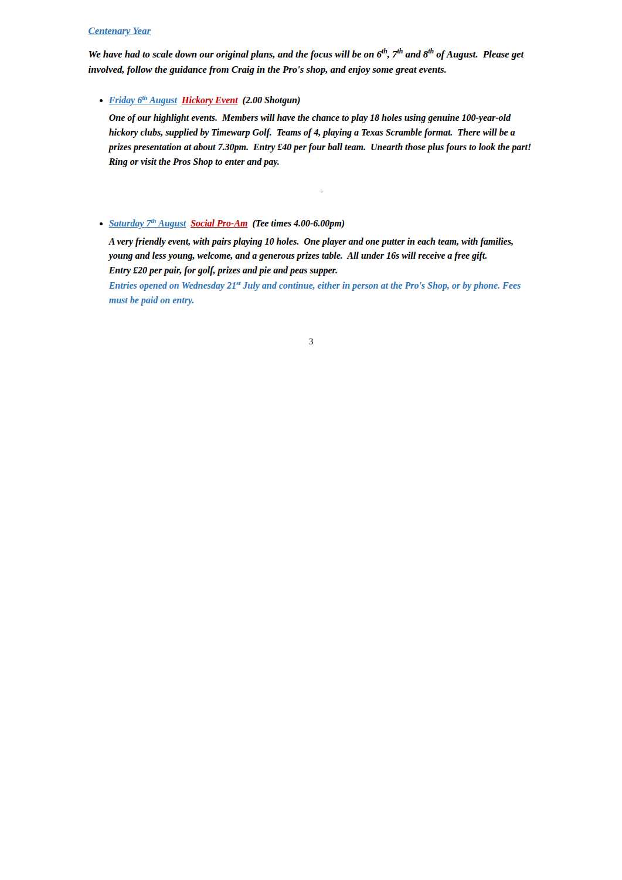Centenary Year
We have had to scale down our original plans, and the focus will be on 6th, 7th and 8th of August. Please get involved, follow the guidance from Craig in the Pro's shop, and enjoy some great events.
Friday 6th August Hickory Event (2.00 Shotgun) One of our highlight events. Members will have the chance to play 18 holes using genuine 100-year-old hickory clubs, supplied by Timewarp Golf. Teams of 4, playing a Texas Scramble format. There will be a prizes presentation at about 7.30pm. Entry £40 per four ball team. Unearth those plus fours to look the part! Ring or visit the Pros Shop to enter and pay.
Saturday 7th August Social Pro-Am (Tee times 4.00-6.00pm) A very friendly event, with pairs playing 10 holes. One player and one putter in each team, with families, young and less young, welcome, and a generous prizes table. All under 16s will receive a free gift.
Entry £20 per pair, for golf, prizes and pie and peas supper.
Entries opened on Wednesday 21st July and continue, either in person at the Pro's Shop, or by phone. Fees must be paid on entry.
3